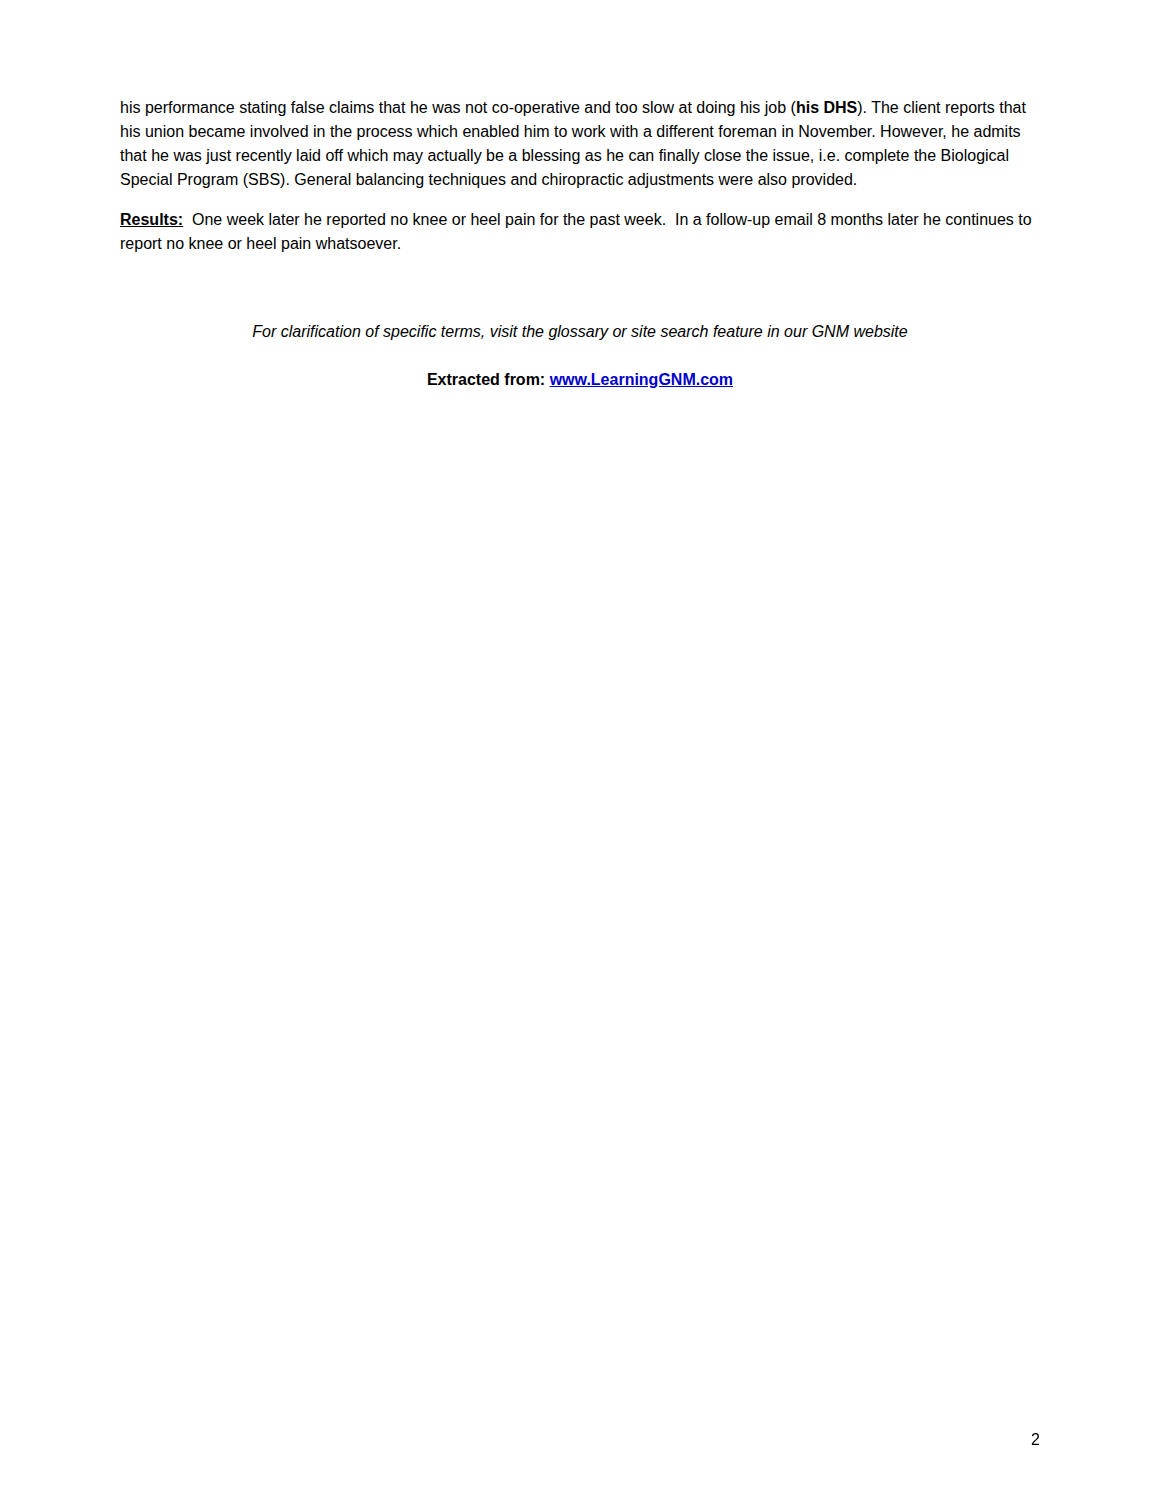his performance stating false claims that he was not co-operative and too slow at doing his job (his DHS). The client reports that his union became involved in the process which enabled him to work with a different foreman in November. However, he admits that he was just recently laid off which may actually be a blessing as he can finally close the issue, i.e. complete the Biological Special Program (SBS). General balancing techniques and chiropractic adjustments were also provided.
Results: One week later he reported no knee or heel pain for the past week. In a follow-up email 8 months later he continues to report no knee or heel pain whatsoever.
For clarification of specific terms, visit the glossary or site search feature in our GNM website
Extracted from: www.LearningGNM.com
2